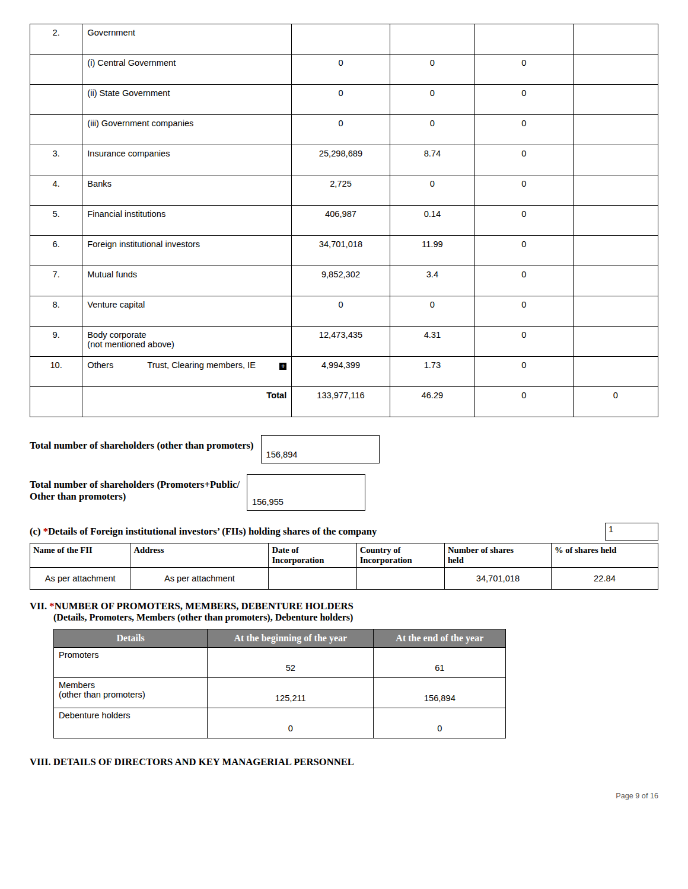| 2. | Government | | | | |
| | (i) Central Government | 0 | 0 | 0 | |
| | (ii) State Government | 0 | 0 | 0 | |
| | (iii) Government companies | 0 | 0 | 0 | |
| 3. | Insurance companies | 25,298,689 | 8.74 | 0 | |
| 4. | Banks | 2,725 | 0 | 0 | |
| 5. | Financial institutions | 406,987 | 0.14 | 0 | |
| 6. | Foreign institutional investors | 34,701,018 | 11.99 | 0 | |
| 7. | Mutual funds | 9,852,302 | 3.4 | 0 | |
| 8. | Venture capital | 0 | 0 | 0 | |
| 9. | Body corporate (not mentioned above) | 12,473,435 | 4.31 | 0 | |
| 10. | Others Trust, Clearing members, IE + | 4,994,399 | 1.73 | 0 | |
| | Total | 133,977,116 | 46.29 | 0 | 0 |
Total number of shareholders (other than promoters)
156,894
Total number of shareholders (Promoters+Public/
Other than promoters)
156,955
(c) *Details of Foreign institutional investors’ (FIIs) holding shares of the company
1
| Name of the FII | Address | Date of Incorporation | Country of Incorporation | Number of shares held | % of shares held |
| --- | --- | --- | --- | --- | --- |
| As per attachment | As per attachment | | | 34,701,018 | 22.84 |
VII. *NUMBER OF PROMOTERS, MEMBERS, DEBENTURE HOLDERS
(Details, Promoters, Members (other than promoters), Debenture holders)
| Details | At the beginning of the year | At the end of the year |
| --- | --- | --- |
| Promoters | 52 | 61 |
| Members (other than promoters) | 125,211 | 156,894 |
| Debenture holders | 0 | 0 |
VIII. DETAILS OF DIRECTORS AND KEY MANAGERIAL PERSONNEL
Page 9 of 16